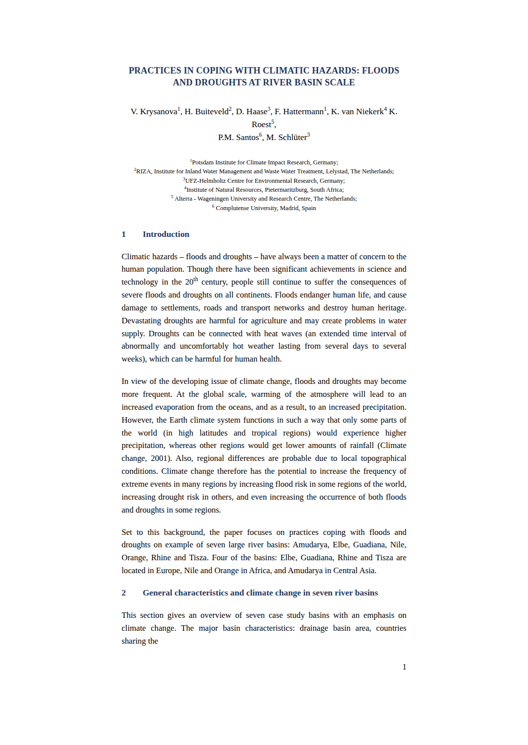PRACTICES IN COPING WITH CLIMATIC HAZARDS: FLOODS
AND DROUGHTS AT RIVER BASIN SCALE
V. Krysanova1, H. Buiteveld2, D. Haase3, F. Hattermann1, K. van Niekerk4 K. Roest5,
P.M. Santos6, M. Schlüter3
1Potsdam Institute for Climate Impact Research, Germany;
2RIZA, Institute for Inland Water Management and Waste Water Treatment, Lelystad, The Netherlands;
3UFZ-Helmholtz Centre for Environmental Research, Germany;
4Institute of Natural Resources, Pietermaritzburg, South Africa;
5 Alterra - Wageningen University and Research Centre, The Netherlands;
6 Complutense University, Madrid, Spain
1 Introduction
Climatic hazards – floods and droughts – have always been a matter of concern to the human population. Though there have been significant achievements in science and technology in the 20th century, people still continue to suffer the consequences of severe floods and droughts on all continents. Floods endanger human life, and cause damage to settlements, roads and transport networks and destroy human heritage. Devastating droughts are harmful for agriculture and may create problems in water supply. Droughts can be connected with heat waves (an extended time interval of abnormally and uncomfortably hot weather lasting from several days to several weeks), which can be harmful for human health.
In view of the developing issue of climate change, floods and droughts may become more frequent. At the global scale, warming of the atmosphere will lead to an increased evaporation from the oceans, and as a result, to an increased precipitation. However, the Earth climate system functions in such a way that only some parts of the world (in high latitudes and tropical regions) would experience higher precipitation, whereas other regions would get lower amounts of rainfall (Climate change, 2001). Also, regional differences are probable due to local topographical conditions. Climate change therefore has the potential to increase the frequency of extreme events in many regions by increasing flood risk in some regions of the world, increasing drought risk in others, and even increasing the occurrence of both floods and droughts in some regions.
Set to this background, the paper focuses on practices coping with floods and droughts on example of seven large river basins: Amudarya, Elbe, Guadiana, Nile, Orange, Rhine and Tisza. Four of the basins: Elbe, Guadiana, Rhine and Tisza are located in Europe, Nile and Orange in Africa, and Amudarya in Central Asia.
2 General characteristics and climate change in seven river basins
This section gives an overview of seven case study basins with an emphasis on climate change. The major basin characteristics: drainage basin area, countries sharing the
1